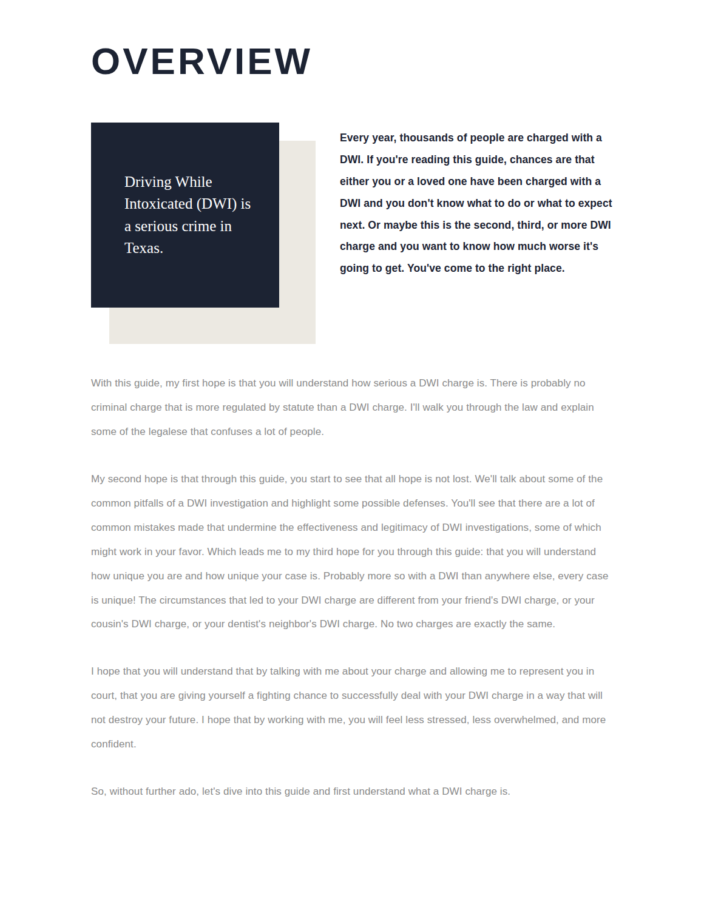OVERVIEW
Driving While Intoxicated (DWI) is a serious crime in Texas.
Every year, thousands of people are charged with a DWI. If you're reading this guide, chances are that either you or a loved one have been charged with a DWI and you don't know what to do or what to expect next. Or maybe this is the second, third, or more DWI charge and you want to know how much worse it's going to get. You've come to the right place.
With this guide, my first hope is that you will understand how serious a DWI charge is. There is probably no criminal charge that is more regulated by statute than a DWI charge. I'll walk you through the law and explain some of the legalese that confuses a lot of people.
My second hope is that through this guide, you start to see that all hope is not lost. We'll talk about some of the common pitfalls of a DWI investigation and highlight some possible defenses. You'll see that there are a lot of common mistakes made that undermine the effectiveness and legitimacy of DWI investigations, some of which might work in your favor. Which leads me to my third hope for you through this guide: that you will understand how unique you are and how unique your case is. Probably more so with a DWI than anywhere else, every case is unique! The circumstances that led to your DWI charge are different from your friend's DWI charge, or your cousin's DWI charge, or your dentist's neighbor's DWI charge. No two charges are exactly the same.
I hope that you will understand that by talking with me about your charge and allowing me to represent you in court, that you are giving yourself a fighting chance to successfully deal with your DWI charge in a way that will not destroy your future. I hope that by working with me, you will feel less stressed, less overwhelmed, and more confident.
So, without further ado, let's dive into this guide and first understand what a DWI charge is.